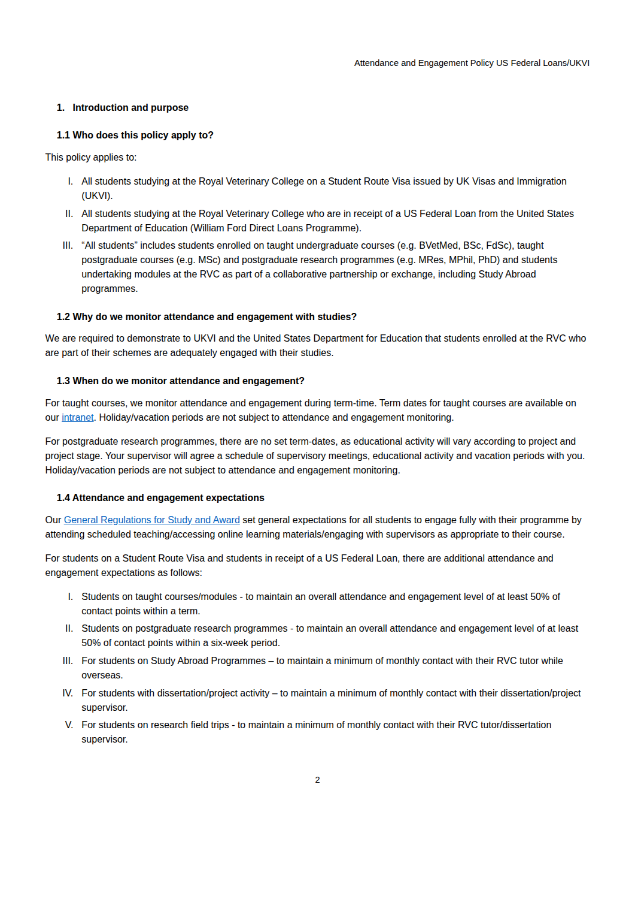Attendance and Engagement Policy US Federal Loans/UKVI
1. Introduction and purpose
1.1 Who does this policy apply to?
This policy applies to:
All students studying at the Royal Veterinary College on a Student Route Visa issued by UK Visas and Immigration (UKVI).
All students studying at the Royal Veterinary College who are in receipt of a US Federal Loan from the United States Department of Education (William Ford Direct Loans Programme).
“All students” includes students enrolled on taught undergraduate courses (e.g. BVetMed, BSc, FdSc), taught postgraduate courses (e.g. MSc) and postgraduate research programmes (e.g. MRes, MPhil, PhD) and students undertaking modules at the RVC as part of a collaborative partnership or exchange, including Study Abroad programmes.
1.2 Why do we monitor attendance and engagement with studies?
We are required to demonstrate to UKVI and the United States Department for Education that students enrolled at the RVC who are part of their schemes are adequately engaged with their studies.
1.3 When do we monitor attendance and engagement?
For taught courses, we monitor attendance and engagement during term-time. Term dates for taught courses are available on our intranet. Holiday/vacation periods are not subject to attendance and engagement monitoring.
For postgraduate research programmes, there are no set term-dates, as educational activity will vary according to project and project stage. Your supervisor will agree a schedule of supervisory meetings, educational activity and vacation periods with you. Holiday/vacation periods are not subject to attendance and engagement monitoring.
1.4 Attendance and engagement expectations
Our General Regulations for Study and Award set general expectations for all students to engage fully with their programme by attending scheduled teaching/accessing online learning materials/engaging with supervisors as appropriate to their course.
For students on a Student Route Visa and students in receipt of a US Federal Loan, there are additional attendance and engagement expectations as follows:
Students on taught courses/modules - to maintain an overall attendance and engagement level of at least 50% of contact points within a term.
Students on postgraduate research programmes - to maintain an overall attendance and engagement level of at least 50% of contact points within a six-week period.
For students on Study Abroad Programmes – to maintain a minimum of monthly contact with their RVC tutor while overseas.
For students with dissertation/project activity – to maintain a minimum of monthly contact with their dissertation/project supervisor.
For students on research field trips - to maintain a minimum of monthly contact with their RVC tutor/dissertation supervisor.
2